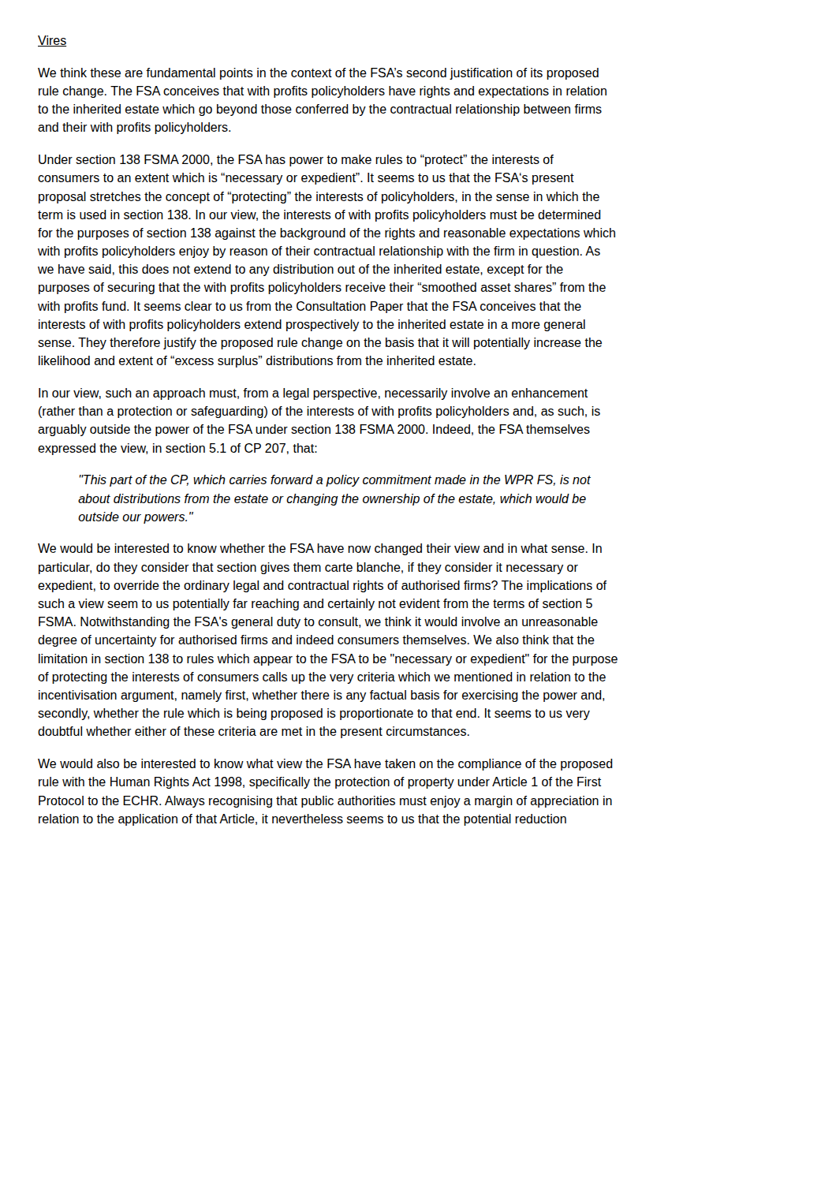Vires
We think these are fundamental points in the context of the FSA’s second justification of its proposed rule change. The FSA conceives that with profits policyholders have rights and expectations in relation to the inherited estate which go beyond those conferred by the contractual relationship between firms and their with profits policyholders.
Under section 138 FSMA 2000, the FSA has power to make rules to “protect” the interests of consumers to an extent which is “necessary or expedient”. It seems to us that the FSA‘s present proposal stretches the concept of “protecting” the interests of policyholders, in the sense in which the term is used in section 138. In our view, the interests of with profits policyholders must be determined for the purposes of section 138 against the background of the rights and reasonable expectations which with profits policyholders enjoy by reason of their contractual relationship with the firm in question. As we have said, this does not extend to any distribution out of the inherited estate, except for the purposes of securing that the with profits policyholders receive their “smoothed asset shares” from the with profits fund. It seems clear to us from the Consultation Paper that the FSA conceives that the interests of with profits policyholders extend prospectively to the inherited estate in a more general sense. They therefore justify the proposed rule change on the basis that it will potentially increase the likelihood and extent of “excess surplus” distributions from the inherited estate.
In our view, such an approach must, from a legal perspective, necessarily involve an enhancement (rather than a protection or safeguarding) of the interests of with profits policyholders and, as such, is arguably outside the power of the FSA under section 138 FSMA 2000. Indeed, the FSA themselves expressed the view, in section 5.1 of CP 207, that:
"This part of the CP, which carries forward a policy commitment made in the WPR FS, is not about distributions from the estate or changing the ownership of the estate, which would be outside our powers."
We would be interested to know whether the FSA have now changed their view and in what sense. In particular, do they consider that section gives them carte blanche, if they consider it necessary or expedient, to override the ordinary legal and contractual rights of authorised firms? The implications of such a view seem to us potentially far reaching and certainly not evident from the terms of section 5 FSMA. Notwithstanding the FSA's general duty to consult, we think it would involve an unreasonable degree of uncertainty for authorised firms and indeed consumers themselves. We also think that the limitation in section 138 to rules which appear to the FSA to be "necessary or expedient" for the purpose of protecting the interests of consumers calls up the very criteria which we mentioned in relation to the incentivisation argument, namely first, whether there is any factual basis for exercising the power and, secondly, whether the rule which is being proposed is proportionate to that end. It seems to us very doubtful whether either of these criteria are met in the present circumstances.
We would also be interested to know what view the FSA have taken on the compliance of the proposed rule with the Human Rights Act 1998, specifically the protection of property under Article 1 of the First Protocol to the ECHR. Always recognising that public authorities must enjoy a margin of appreciation in relation to the application of that Article, it nevertheless seems to us that the potential reduction